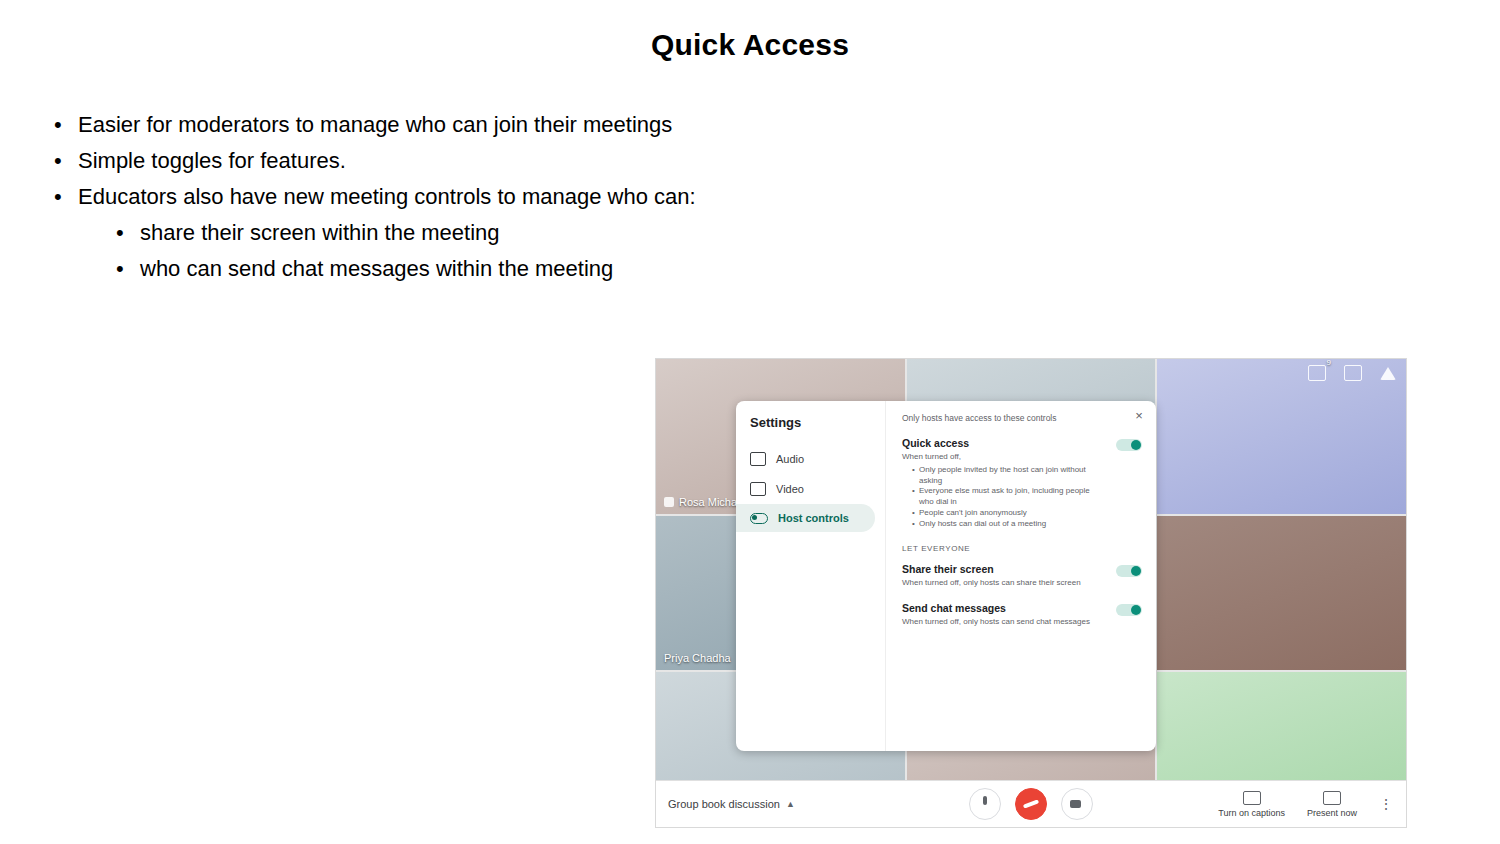Quick Access
Easier for moderators to manage who can join their meetings
Simple toggles for features.
Educators also have new meeting controls to manage who can:
share their screen within the meeting
who can send chat messages within the meeting
Rosa Michaels
Priya Chadha
Settings
Audio
Video
Host controls
×
Only hosts have access to these controls
Quick access
When turned off,
Only people invited by the host can join without asking
Everyone else must ask to join, including people who dial in
People can't join anonymously
Only hosts can dial out of a meeting
Let everyone
Share their screen
When turned off, only hosts can share their screen
Send chat messages
When turned off, only hosts can send chat messages
Group book discussion ▲
Turn on captions
Present now
⋮